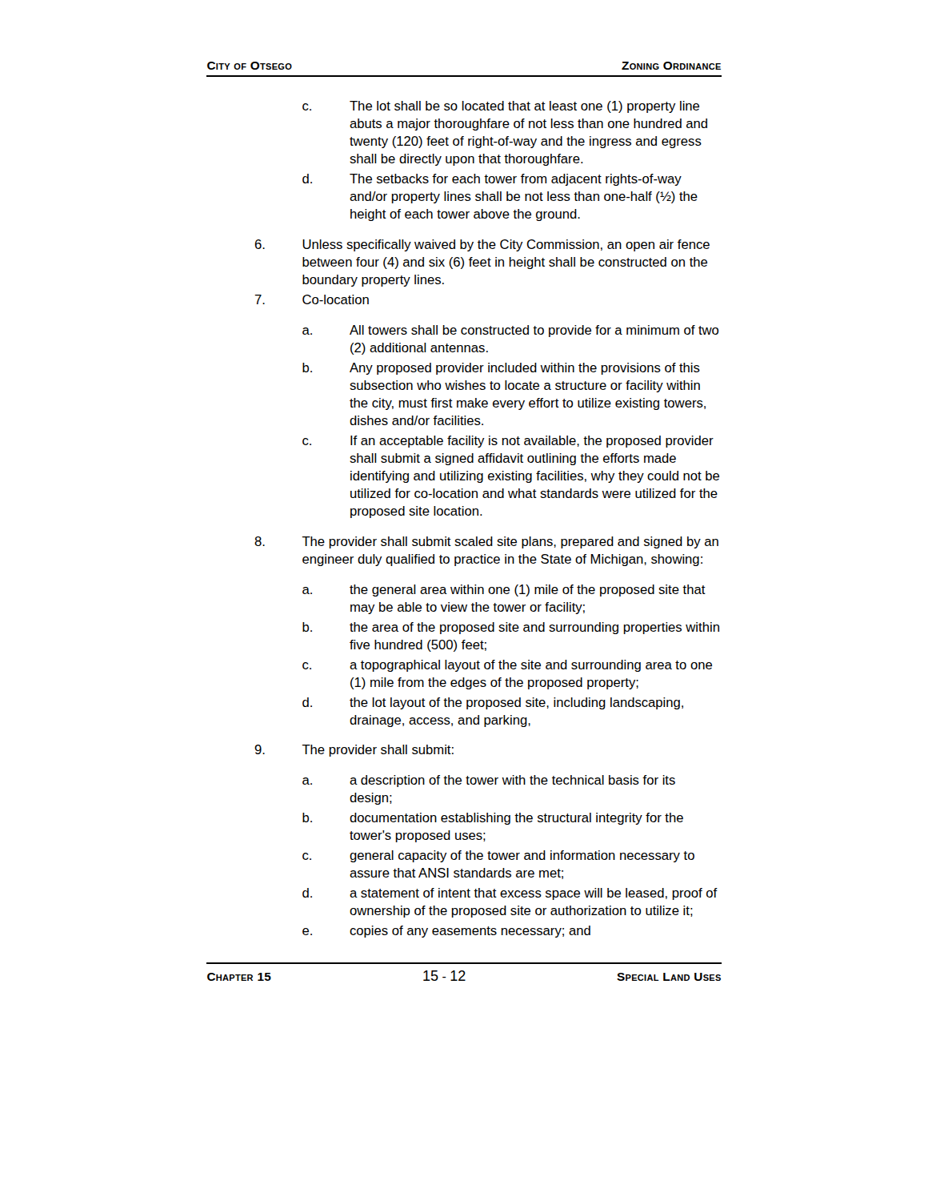City of Otsego Zoning Ordinance
c. The lot shall be so located that at least one (1) property line abuts a major thoroughfare of not less than one hundred and twenty (120) feet of right-of-way and the ingress and egress shall be directly upon that thoroughfare.
d. The setbacks for each tower from adjacent rights-of-way and/or property lines shall be not less than one-half (½) the height of each tower above the ground.
6. Unless specifically waived by the City Commission, an open air fence between four (4) and six (6) feet in height shall be constructed on the boundary property lines.
7. Co-location
a. All towers shall be constructed to provide for a minimum of two (2) additional antennas.
b. Any proposed provider included within the provisions of this subsection who wishes to locate a structure or facility within the city, must first make every effort to utilize existing towers, dishes and/or facilities.
c. If an acceptable facility is not available, the proposed provider shall submit a signed affidavit outlining the efforts made identifying and utilizing existing facilities, why they could not be utilized for co-location and what standards were utilized for the proposed site location.
8. The provider shall submit scaled site plans, prepared and signed by an engineer duly qualified to practice in the State of Michigan, showing:
a. the general area within one (1) mile of the proposed site that may be able to view the tower or facility;
b. the area of the proposed site and surrounding properties within five hundred (500) feet;
c. a topographical layout of the site and surrounding area to one (1) mile from the edges of the proposed property;
d. the lot layout of the proposed site, including landscaping, drainage, access, and parking,
9. The provider shall submit:
a. a description of the tower with the technical basis for its design;
b. documentation establishing the structural integrity for the tower's proposed uses;
c. general capacity of the tower and information necessary to assure that ANSI standards are met;
d. a statement of intent that excess space will be leased, proof of ownership of the proposed site or authorization to utilize it;
e. copies of any easements necessary; and
Chapter 15 15 - 12 Special Land Uses